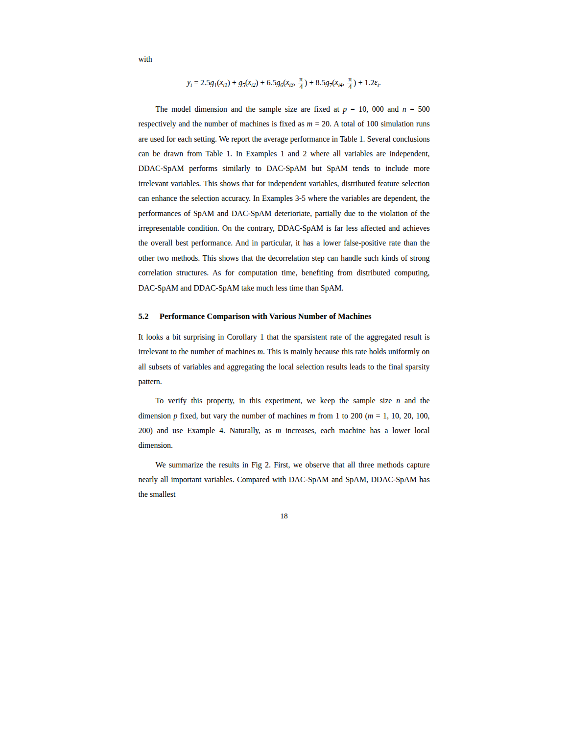with
yi = 2.5g1(xi1) + g5(xi2) + 6.5g6(xi3, π 4) + 8.5g7(xi4, π 4) + 1.2εi.
The model dimension and the sample size are fixed at p = 10, 000 and n = 500 respectively and the number of machines is fixed as m = 20. A total of 100 simulation runs are used for each setting. We report the average performance in Table 1. Several conclusions can be drawn from Table 1. In Examples 1 and 2 where all variables are independent, DDAC-SpAM performs similarly to DAC-SpAM but SpAM tends to include more irrelevant variables. This shows that for independent variables, distributed feature selection can enhance the selection accuracy. In Examples 3-5 where the variables are dependent, the performances of SpAM and DAC-SpAM deterioriate, partially due to the violation of the irrepresentable condition. On the contrary, DDAC-SpAM is far less affected and achieves the overall best performance. And in particular, it has a lower false-positive rate than the other two methods. This shows that the decorrelation step can handle such kinds of strong correlation structures. As for computation time, benefiting from distributed computing, DAC-SpAM and DDAC-SpAM take much less time than SpAM.
5.2 Performance Comparison with Various Number of Machines
It looks a bit surprising in Corollary 1 that the sparsistent rate of the aggregated result is irrelevant to the number of machines m. This is mainly because this rate holds uniformly on all subsets of variables and aggregating the local selection results leads to the final sparsity pattern.
To verify this property, in this experiment, we keep the sample size n and the dimension p fixed, but vary the number of machines m from 1 to 200 (m = 1, 10, 20, 100, 200) and use Example 4. Naturally, as m increases, each machine has a lower local dimension.
We summarize the results in Fig 2. First, we observe that all three methods capture nearly all important variables. Compared with DAC-SpAM and SpAM, DDAC-SpAM has the smallest
18